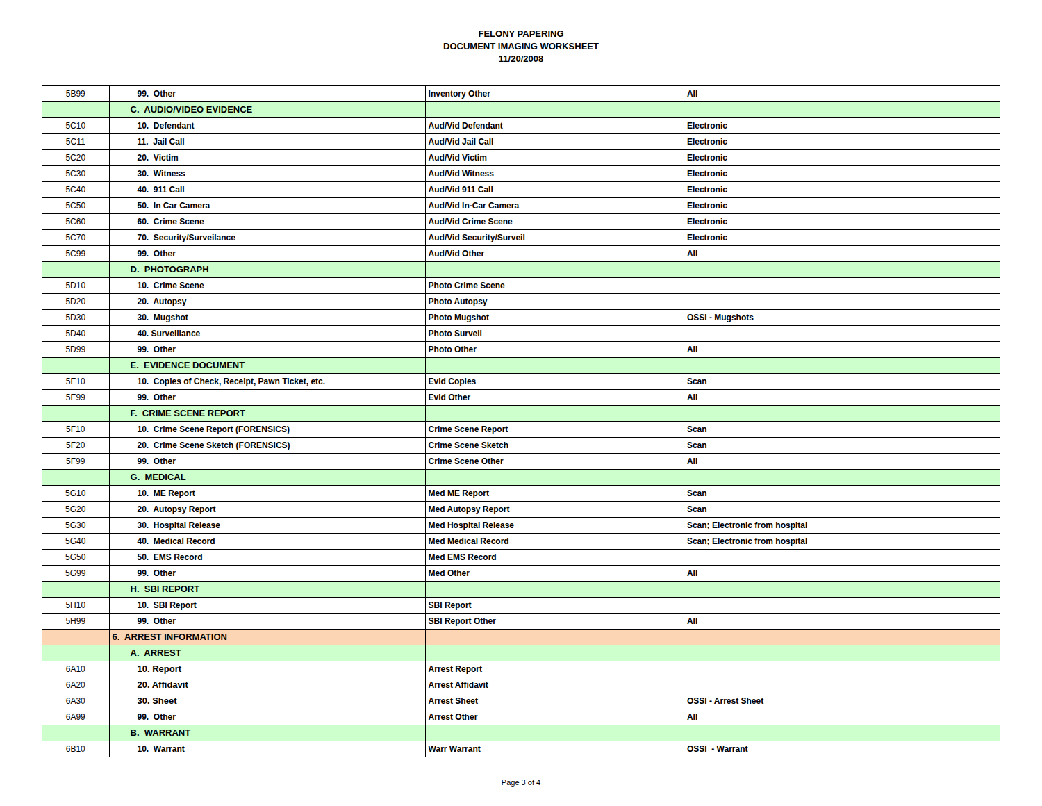FELONY PAPERING
DOCUMENT IMAGING WORKSHEET
11/20/2008
| 5B99 | 99. Other | Inventory Other | All |
| | C. AUDIO/VIDEO EVIDENCE | | |
| 5C10 | 10. Defendant | Aud/Vid Defendant | Electronic |
| 5C11 | 11. Jail Call | Aud/Vid Jail Call | Electronic |
| 5C20 | 20. Victim | Aud/Vid Victim | Electronic |
| 5C30 | 30. Witness | Aud/Vid Witness | Electronic |
| 5C40 | 40. 911 Call | Aud/Vid 911 Call | Electronic |
| 5C50 | 50. In Car Camera | Aud/Vid In-Car Camera | Electronic |
| 5C60 | 60. Crime Scene | Aud/Vid Crime Scene | Electronic |
| 5C70 | 70. Security/Surveilance | Aud/Vid Security/Surveil | Electronic |
| 5C99 | 99. Other | Aud/Vid Other | All |
| | D. PHOTOGRAPH | | |
| 5D10 | 10. Crime Scene | Photo Crime Scene | |
| 5D20 | 20. Autopsy | Photo Autopsy | |
| 5D30 | 30. Mugshot | Photo Mugshot | OSSI - Mugshots |
| 5D40 | 40. Surveillance | Photo Surveil | |
| 5D99 | 99. Other | Photo Other | All |
| | E. EVIDENCE DOCUMENT | | |
| 5E10 | 10. Copies of Check, Receipt, Pawn Ticket, etc. | Evid Copies | Scan |
| 5E99 | 99. Other | Evid Other | All |
| | F. CRIME SCENE REPORT | | |
| 5F10 | 10. Crime Scene Report (FORENSICS) | Crime Scene Report | Scan |
| 5F20 | 20. Crime Scene Sketch (FORENSICS) | Crime Scene Sketch | Scan |
| 5F99 | 99. Other | Crime Scene Other | All |
| | G. MEDICAL | | |
| 5G10 | 10. ME Report | Med ME Report | Scan |
| 5G20 | 20. Autopsy Report | Med Autopsy Report | Scan |
| 5G30 | 30. Hospital Release | Med Hospital Release | Scan; Electronic from hospital |
| 5G40 | 40. Medical Record | Med Medical Record | Scan; Electronic from hospital |
| 5G50 | 50. EMS Record | Med EMS Record | |
| 5G99 | 99. Other | Med Other | All |
| | H. SBI REPORT | | |
| 5H10 | 10. SBI Report | SBI Report | |
| 5H99 | 99. Other | SBI Report Other | All |
| | 6. ARREST INFORMATION | | |
| | A. ARREST | | |
| 6A10 | 10. Report | Arrest Report | |
| 6A20 | 20. Affidavit | Arrest Affidavit | |
| 6A30 | 30. Sheet | Arrest Sheet | OSSI - Arrest Sheet |
| 6A99 | 99. Other | Arrest Other | All |
| | B. WARRANT | | |
| 6B10 | 10. Warrant | Warr Warrant | OSSI - Warrant |
Page 3 of 4